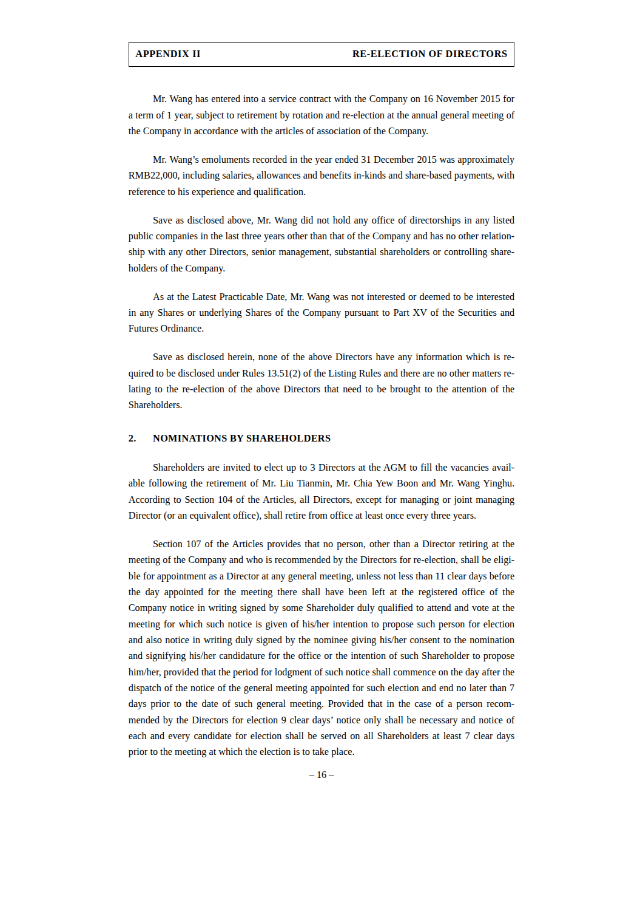APPENDIX II RE-ELECTION OF DIRECTORS
Mr. Wang has entered into a service contract with the Company on 16 November 2015 for a term of 1 year, subject to retirement by rotation and re-election at the annual general meeting of the Company in accordance with the articles of association of the Company.
Mr. Wang’s emoluments recorded in the year ended 31 December 2015 was approximately RMB22,000, including salaries, allowances and benefits in-kinds and share-based payments, with reference to his experience and qualification.
Save as disclosed above, Mr. Wang did not hold any office of directorships in any listed public companies in the last three years other than that of the Company and has no other relationship with any other Directors, senior management, substantial shareholders or controlling shareholders of the Company.
As at the Latest Practicable Date, Mr. Wang was not interested or deemed to be interested in any Shares or underlying Shares of the Company pursuant to Part XV of the Securities and Futures Ordinance.
Save as disclosed herein, none of the above Directors have any information which is required to be disclosed under Rules 13.51(2) of the Listing Rules and there are no other matters relating to the re-election of the above Directors that need to be brought to the attention of the Shareholders.
2. NOMINATIONS BY SHAREHOLDERS
Shareholders are invited to elect up to 3 Directors at the AGM to fill the vacancies available following the retirement of Mr. Liu Tianmin, Mr. Chia Yew Boon and Mr. Wang Yinghu. According to Section 104 of the Articles, all Directors, except for managing or joint managing Director (or an equivalent office), shall retire from office at least once every three years.
Section 107 of the Articles provides that no person, other than a Director retiring at the meeting of the Company and who is recommended by the Directors for re-election, shall be eligible for appointment as a Director at any general meeting, unless not less than 11 clear days before the day appointed for the meeting there shall have been left at the registered office of the Company notice in writing signed by some Shareholder duly qualified to attend and vote at the meeting for which such notice is given of his/her intention to propose such person for election and also notice in writing duly signed by the nominee giving his/her consent to the nomination and signifying his/her candidature for the office or the intention of such Shareholder to propose him/her, provided that the period for lodgment of such notice shall commence on the day after the dispatch of the notice of the general meeting appointed for such election and end no later than 7 days prior to the date of such general meeting. Provided that in the case of a person recommended by the Directors for election 9 clear days’ notice only shall be necessary and notice of each and every candidate for election shall be served on all Shareholders at least 7 clear days prior to the meeting at which the election is to take place.
– 16 –